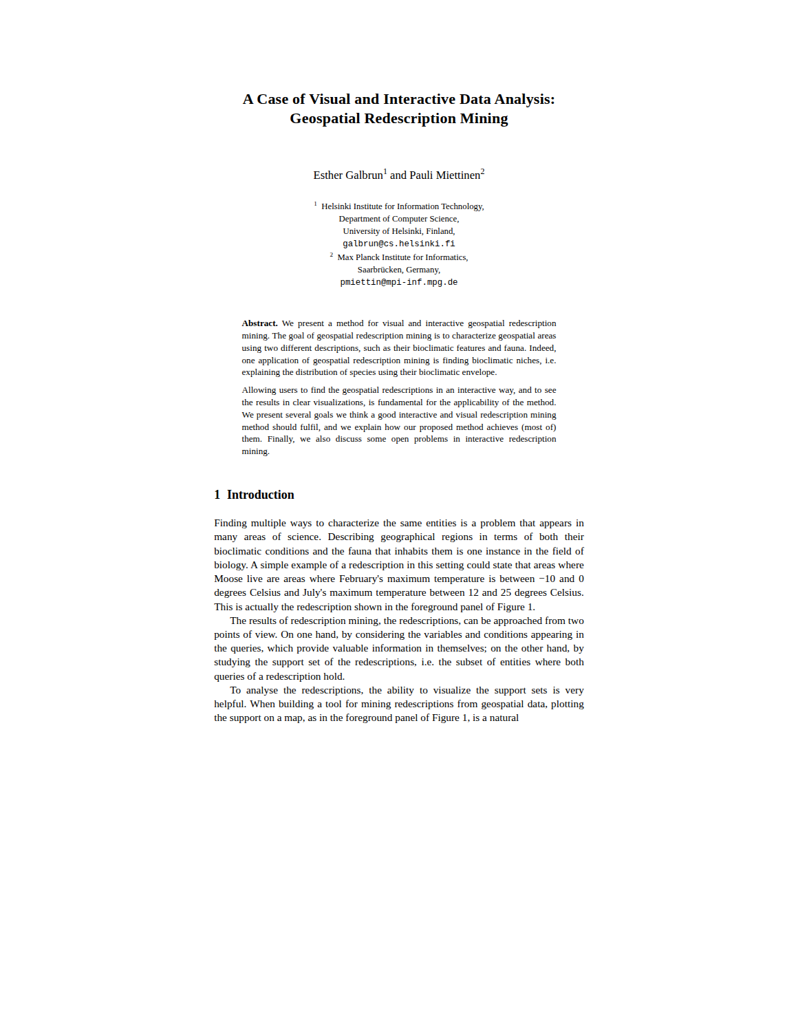A Case of Visual and Interactive Data Analysis:
Geospatial Redescription Mining
Esther Galbrun1 and Pauli Miettinen2
1 Helsinki Institute for Information Technology,
Department of Computer Science,
University of Helsinki, Finland,
galbrun@cs.helsinki.fi
2 Max Planck Institute for Informatics,
Saarbrücken, Germany,
pmiettin@mpi-inf.mpg.de
Abstract. We present a method for visual and interactive geospatial redescription mining. The goal of geospatial redescription mining is to characterize geospatial areas using two different descriptions, such as their bioclimatic features and fauna. Indeed, one application of geospatial redescription mining is finding bioclimatic niches, i.e. explaining the distribution of species using their bioclimatic envelope.
Allowing users to find the geospatial redescriptions in an interactive way, and to see the results in clear visualizations, is fundamental for the applicability of the method. We present several goals we think a good interactive and visual redescription mining method should fulfil, and we explain how our proposed method achieves (most of) them. Finally, we also discuss some open problems in interactive redescription mining.
1 Introduction
Finding multiple ways to characterize the same entities is a problem that appears in many areas of science. Describing geographical regions in terms of both their bioclimatic conditions and the fauna that inhabits them is one instance in the field of biology. A simple example of a redescription in this setting could state that areas where Moose live are areas where February's maximum temperature is between −10 and 0 degrees Celsius and July's maximum temperature between 12 and 25 degrees Celsius. This is actually the redescription shown in the foreground panel of Figure 1.
The results of redescription mining, the redescriptions, can be approached from two points of view. On one hand, by considering the variables and conditions appearing in the queries, which provide valuable information in themselves; on the other hand, by studying the support set of the redescriptions, i.e. the subset of entities where both queries of a redescription hold.
To analyse the redescriptions, the ability to visualize the support sets is very helpful. When building a tool for mining redescriptions from geospatial data, plotting the support on a map, as in the foreground panel of Figure 1, is a natural